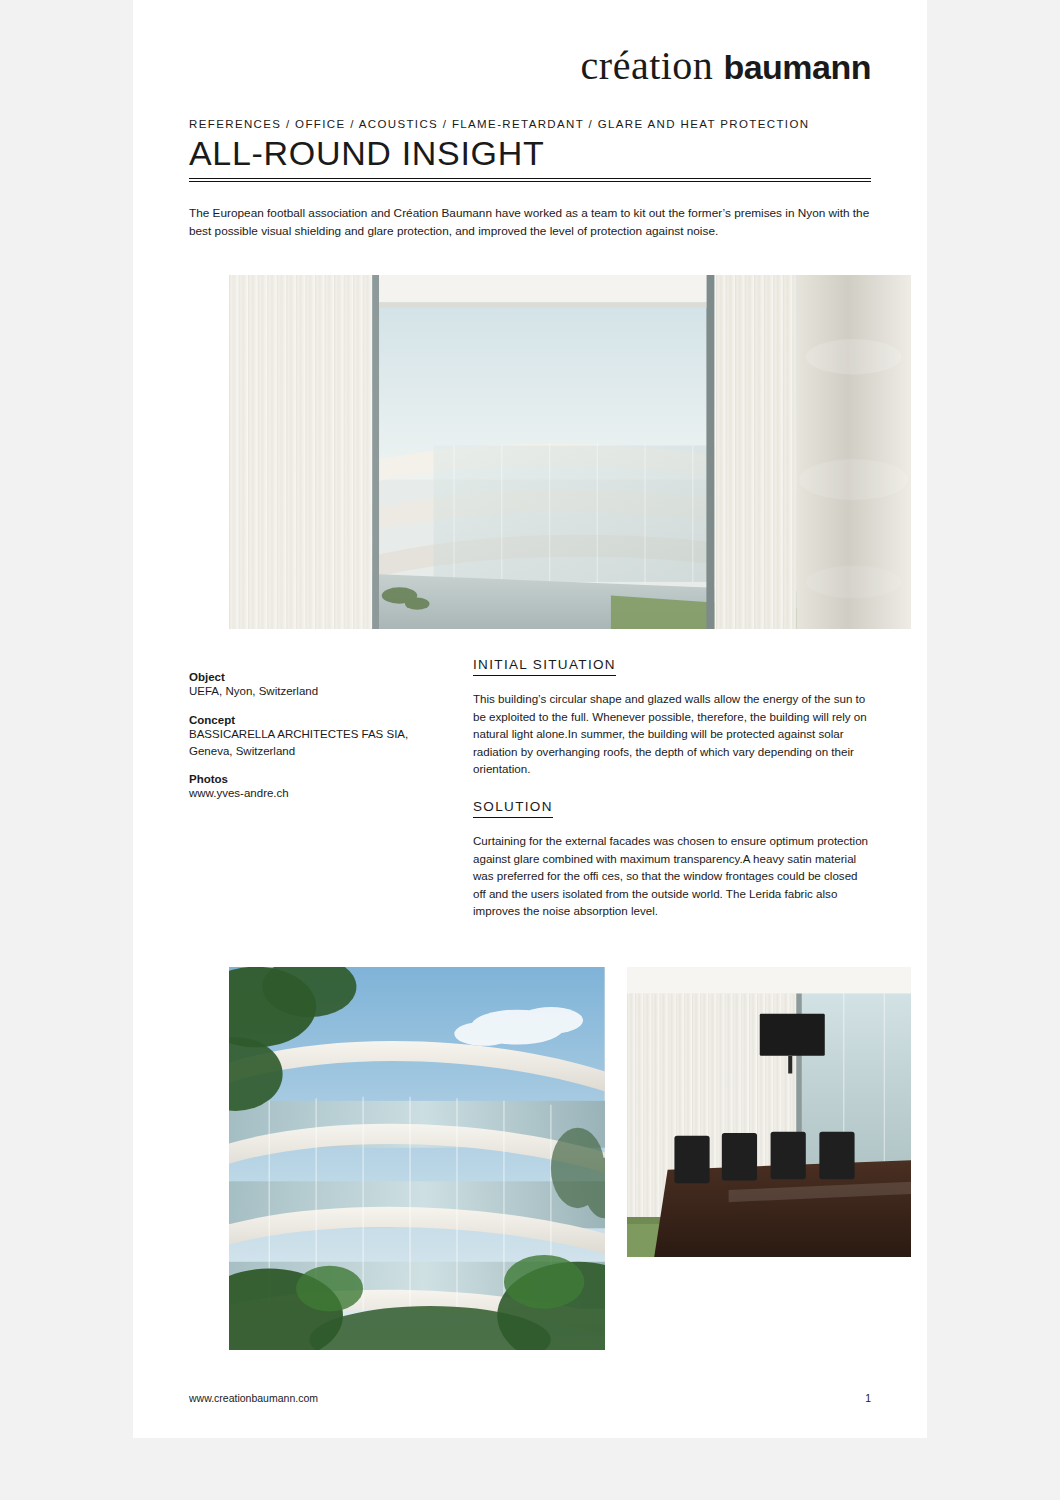création baumann
References / Office / Acoustics / Flame-retardant / Glare and heat protection
ALL-ROUND INSIGHT
The European football association and Création Baumann have worked as a team to kit out the former’s premises in Nyon with the best possible visual shielding and glare protection, and improved the level of protection against noise.
Object
UEFA, Nyon, Switzerland
Concept
BASSICARELLA ARCHITECTES FAS SIA,
Geneva, Switzerland
Photos
www.yves-andre.ch
Initial situation
This building’s circular shape and glazed walls allow the energy of the sun to be exploited to the full. Whenever possible, therefore, the building will rely on natural light alone.In summer, the building will be protected against solar radiation by overhanging roofs, the depth of which vary depending on their orientation.
Solution
Curtaining for the external facades was chosen to ensure optimum protection against glare combined with maximum transparency.A heavy satin material was preferred for the offi ces, so that the window frontages could be closed off and the users isolated from the outside world. The Lerida fabric also improves the noise absorption level.
www.creationbaumann.com 1